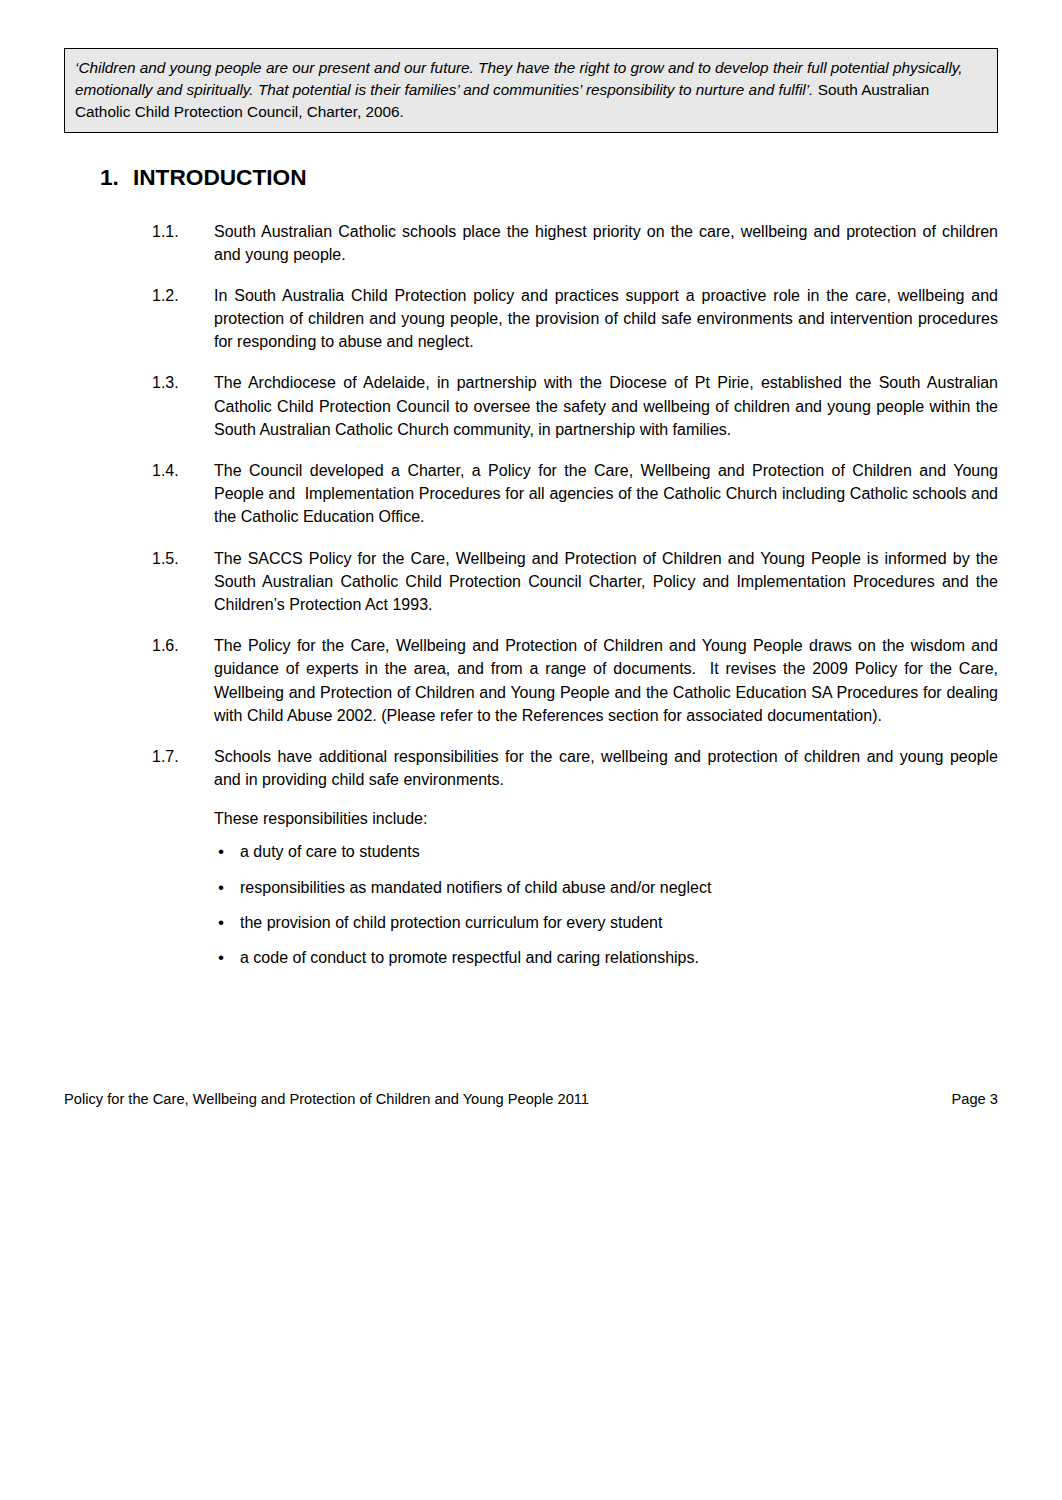‘Children and young people are our present and our future. They have the right to grow and to develop their full potential physically, emotionally and spiritually. That potential is their families’ and communities’ responsibility to nurture and fulfil’. South Australian Catholic Child Protection Council, Charter, 2006.
1. INTRODUCTION
1.1. South Australian Catholic schools place the highest priority on the care, wellbeing and protection of children and young people.
1.2. In South Australia Child Protection policy and practices support a proactive role in the care, wellbeing and protection of children and young people, the provision of child safe environments and intervention procedures for responding to abuse and neglect.
1.3. The Archdiocese of Adelaide, in partnership with the Diocese of Pt Pirie, established the South Australian Catholic Child Protection Council to oversee the safety and wellbeing of children and young people within the South Australian Catholic Church community, in partnership with families.
1.4. The Council developed a Charter, a Policy for the Care, Wellbeing and Protection of Children and Young People and Implementation Procedures for all agencies of the Catholic Church including Catholic schools and the Catholic Education Office.
1.5. The SACCS Policy for the Care, Wellbeing and Protection of Children and Young People is informed by the South Australian Catholic Child Protection Council Charter, Policy and Implementation Procedures and the Children’s Protection Act 1993.
1.6. The Policy for the Care, Wellbeing and Protection of Children and Young People draws on the wisdom and guidance of experts in the area, and from a range of documents. It revises the 2009 Policy for the Care, Wellbeing and Protection of Children and Young People and the Catholic Education SA Procedures for dealing with Child Abuse 2002. (Please refer to the References section for associated documentation).
1.7. Schools have additional responsibilities for the care, wellbeing and protection of children and young people and in providing child safe environments.
These responsibilities include:
a duty of care to students
responsibilities as mandated notifiers of child abuse and/or neglect
the provision of child protection curriculum for every student
a code of conduct to promote respectful and caring relationships.
Policy for the Care, Wellbeing and Protection of Children and Young People 2011
Page 3